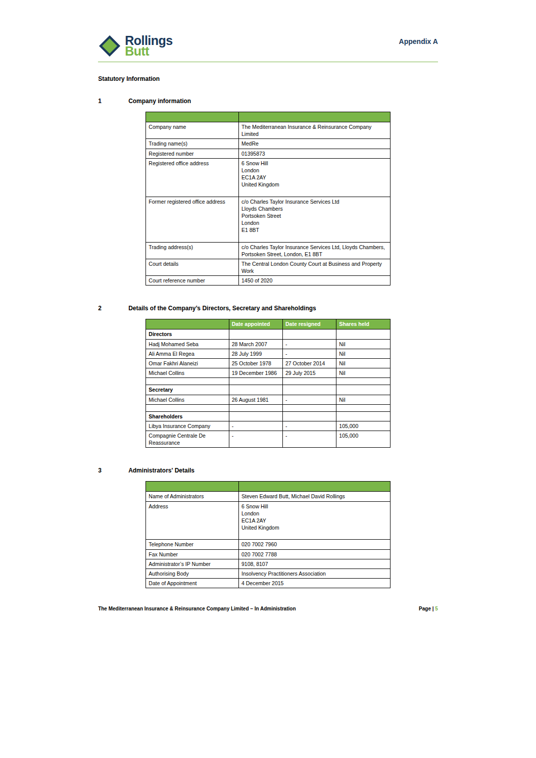Rollings Butt
Appendix A
Statutory Information
1
Company information
| Company name | The Mediterranean Insurance & Reinsurance Company Limited |
| Trading name(s) | MedRe |
| Registered number | 01395873 |
| Registered office address | 6 Snow Hill London EC1A 2AY United Kingdom |
| Former registered office address | c/o Charles Taylor Insurance Services Ltd Lloyds Chambers Portsoken Street London E1 8BT |
| Trading address(s) | c/o Charles Taylor Insurance Services Ltd, Lloyds Chambers, Portsoken Street, London, E1 8BT |
| Court details | The Central London County Court at Business and Property Work |
| Court reference number | 1450 of 2020 |
2
Details of the Company’s Directors, Secretary and Shareholdings
| | Date appointed | Date resigned | Shares held |
| --- | --- | --- | --- |
| Directors | | | |
| Hadj Mohamed Seba | 28 March 2007 | - | Nil |
| Ali Amma El Regea | 28 July 1999 | - | Nil |
| Omar Fakhri Alaneizi | 25 October 1978 | 27 October 2014 | Nil |
| Michael Collins | 19 December 1986 | 29 July 2015 | Nil |
| Secretary | | | |
| Michael Collins | 26 August 1981 | - | Nil |
| Shareholders | | | |
| Libya Insurance Company | - | - | 105,000 |
| Compagnie Centrale De Reassurance | - | - | 105,000 |
3
Administrators' Details
| Name of Administrators | Steven Edward Butt, Michael David Rollings |
| Address | 6 Snow Hill London EC1A 2AY United Kingdom |
| Telephone Number | 020 7002 7960 |
| Fax Number | 020 7002 7788 |
| Administrator’s IP Number | 9108, 8107 |
| Authorising Body | Insolvency Practitioners Association |
| Date of Appointment | 4 December 2015 |
The Mediterranean Insurance & Reinsurance Company Limited – In Administration
Page | 5